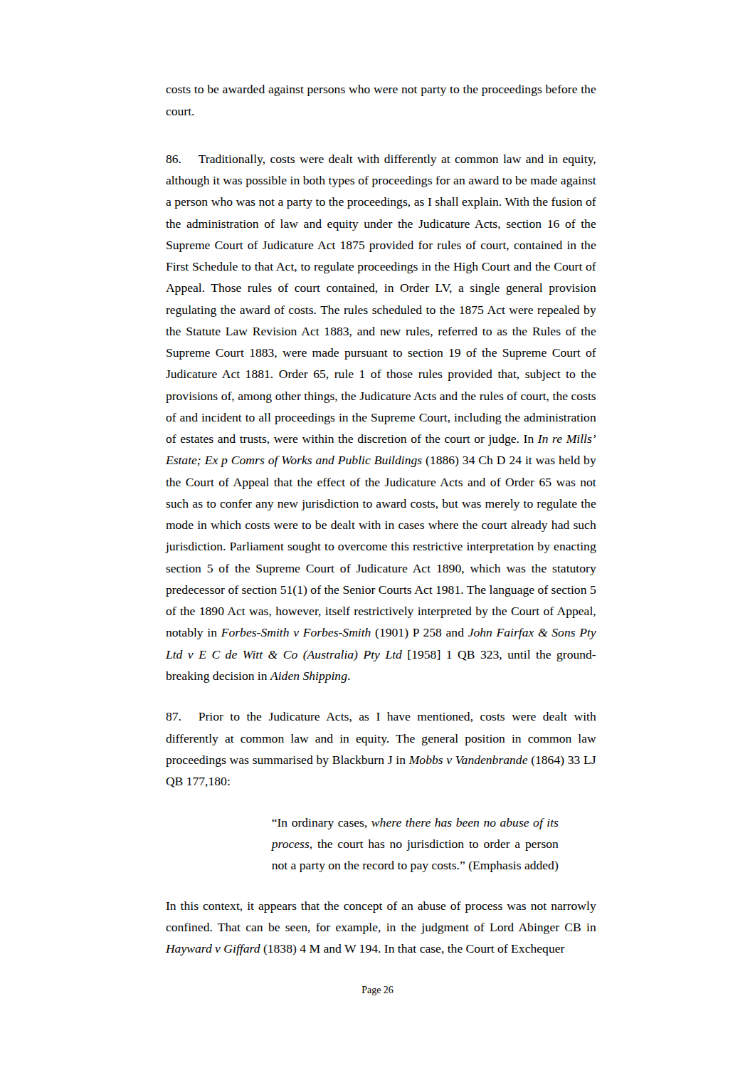costs to be awarded against persons who were not party to the proceedings before the court.
86. Traditionally, costs were dealt with differently at common law and in equity, although it was possible in both types of proceedings for an award to be made against a person who was not a party to the proceedings, as I shall explain. With the fusion of the administration of law and equity under the Judicature Acts, section 16 of the Supreme Court of Judicature Act 1875 provided for rules of court, contained in the First Schedule to that Act, to regulate proceedings in the High Court and the Court of Appeal. Those rules of court contained, in Order LV, a single general provision regulating the award of costs. The rules scheduled to the 1875 Act were repealed by the Statute Law Revision Act 1883, and new rules, referred to as the Rules of the Supreme Court 1883, were made pursuant to section 19 of the Supreme Court of Judicature Act 1881. Order 65, rule 1 of those rules provided that, subject to the provisions of, among other things, the Judicature Acts and the rules of court, the costs of and incident to all proceedings in the Supreme Court, including the administration of estates and trusts, were within the discretion of the court or judge. In In re Mills’ Estate; Ex p Comrs of Works and Public Buildings (1886) 34 Ch D 24 it was held by the Court of Appeal that the effect of the Judicature Acts and of Order 65 was not such as to confer any new jurisdiction to award costs, but was merely to regulate the mode in which costs were to be dealt with in cases where the court already had such jurisdiction. Parliament sought to overcome this restrictive interpretation by enacting section 5 of the Supreme Court of Judicature Act 1890, which was the statutory predecessor of section 51(1) of the Senior Courts Act 1981. The language of section 5 of the 1890 Act was, however, itself restrictively interpreted by the Court of Appeal, notably in Forbes-Smith v Forbes-Smith (1901) P 258 and John Fairfax & Sons Pty Ltd v E C de Witt & Co (Australia) Pty Ltd [1958] 1 QB 323, until the ground-breaking decision in Aiden Shipping.
87. Prior to the Judicature Acts, as I have mentioned, costs were dealt with differently at common law and in equity. The general position in common law proceedings was summarised by Blackburn J in Mobbs v Vandenbrande (1864) 33 LJ QB 177,180:
“In ordinary cases, where there has been no abuse of its process, the court has no jurisdiction to order a person not a party on the record to pay costs.” (Emphasis added)
In this context, it appears that the concept of an abuse of process was not narrowly confined. That can be seen, for example, in the judgment of Lord Abinger CB in Hayward v Giffard (1838) 4 M and W 194. In that case, the Court of Exchequer
Page 26